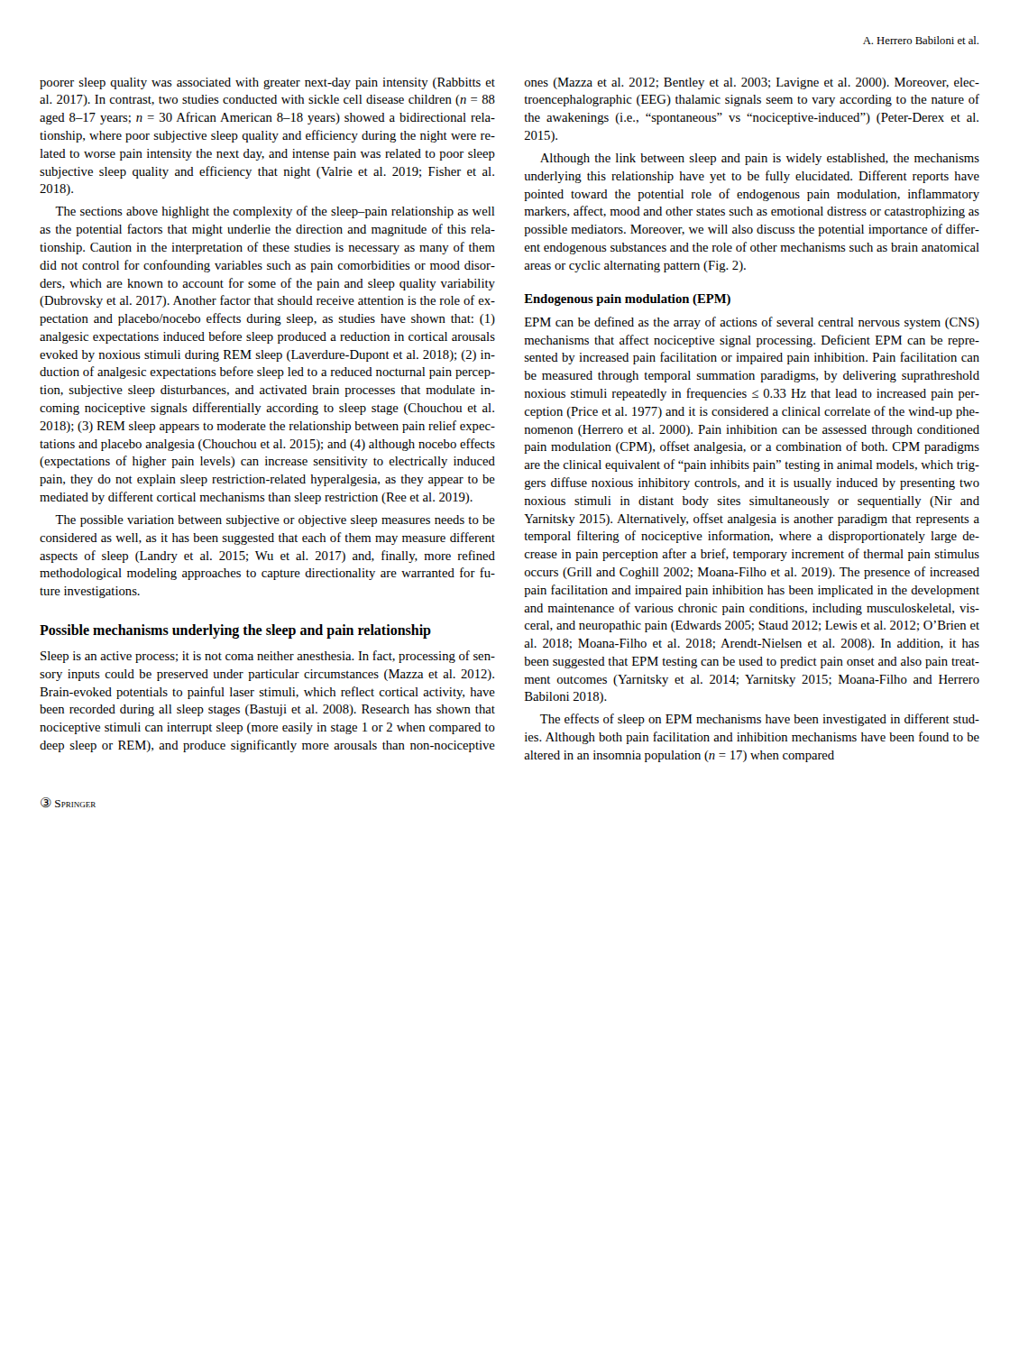A. Herrero Babiloni et al.
poorer sleep quality was associated with greater next-day pain intensity (Rabbitts et al. 2017). In contrast, two studies conducted with sickle cell disease children (n = 88 aged 8–17 years; n = 30 African American 8–18 years) showed a bidirectional relationship, where poor subjective sleep quality and efficiency during the night were related to worse pain intensity the next day, and intense pain was related to poor sleep subjective sleep quality and efficiency that night (Valrie et al. 2019; Fisher et al. 2018).
The sections above highlight the complexity of the sleep–pain relationship as well as the potential factors that might underlie the direction and magnitude of this relationship. Caution in the interpretation of these studies is necessary as many of them did not control for confounding variables such as pain comorbidities or mood disorders, which are known to account for some of the pain and sleep quality variability (Dubrovsky et al. 2017). Another factor that should receive attention is the role of expectation and placebo/nocebo effects during sleep, as studies have shown that: (1) analgesic expectations induced before sleep produced a reduction in cortical arousals evoked by noxious stimuli during REM sleep (Laverdure-Dupont et al. 2018); (2) induction of analgesic expectations before sleep led to a reduced nocturnal pain perception, subjective sleep disturbances, and activated brain processes that modulate incoming nociceptive signals differentially according to sleep stage (Chouchou et al. 2018); (3) REM sleep appears to moderate the relationship between pain relief expectations and placebo analgesia (Chouchou et al. 2015); and (4) although nocebo effects (expectations of higher pain levels) can increase sensitivity to electrically induced pain, they do not explain sleep restriction-related hyperalgesia, as they appear to be mediated by different cortical mechanisms than sleep restriction (Ree et al. 2019).
The possible variation between subjective or objective sleep measures needs to be considered as well, as it has been suggested that each of them may measure different aspects of sleep (Landry et al. 2015; Wu et al. 2017) and, finally, more refined methodological modeling approaches to capture directionality are warranted for future investigations.
Possible mechanisms underlying the sleep and pain relationship
Sleep is an active process; it is not coma neither anesthesia. In fact, processing of sensory inputs could be preserved under particular circumstances (Mazza et al. 2012). Brain-evoked potentials to painful laser stimuli, which reflect cortical activity, have been recorded during all sleep stages (Bastuji et al. 2008). Research has shown that nociceptive stimuli can interrupt sleep (more easily in stage 1 or 2 when compared to deep sleep or REM), and produce significantly more arousals than non-nociceptive ones (Mazza et al. 2012; Bentley et al. 2003; Lavigne et al. 2000). Moreover, electroencephalographic (EEG) thalamic signals seem to vary according to the nature of the awakenings (i.e., “spontaneous” vs “nociceptive-induced”) (Peter-Derex et al. 2015).
Although the link between sleep and pain is widely established, the mechanisms underlying this relationship have yet to be fully elucidated. Different reports have pointed toward the potential role of endogenous pain modulation, inflammatory markers, affect, mood and other states such as emotional distress or catastrophizing as possible mediators. Moreover, we will also discuss the potential importance of different endogenous substances and the role of other mechanisms such as brain anatomical areas or cyclic alternating pattern (Fig. 2).
Endogenous pain modulation (EPM)
EPM can be defined as the array of actions of several central nervous system (CNS) mechanisms that affect nociceptive signal processing. Deficient EPM can be represented by increased pain facilitation or impaired pain inhibition. Pain facilitation can be measured through temporal summation paradigms, by delivering suprathreshold noxious stimuli repeatedly in frequencies ≤ 0.33 Hz that lead to increased pain perception (Price et al. 1977) and it is considered a clinical correlate of the wind-up phenomenon (Herrero et al. 2000). Pain inhibition can be assessed through conditioned pain modulation (CPM), offset analgesia, or a combination of both. CPM paradigms are the clinical equivalent of “pain inhibits pain” testing in animal models, which triggers diffuse noxious inhibitory controls, and it is usually induced by presenting two noxious stimuli in distant body sites simultaneously or sequentially (Nir and Yarnitsky 2015). Alternatively, offset analgesia is another paradigm that represents a temporal filtering of nociceptive information, where a disproportionately large decrease in pain perception after a brief, temporary increment of thermal pain stimulus occurs (Grill and Coghill 2002; Moana-Filho et al. 2019). The presence of increased pain facilitation and impaired pain inhibition has been implicated in the development and maintenance of various chronic pain conditions, including musculoskeletal, visceral, and neuropathic pain (Edwards 2005; Staud 2012; Lewis et al. 2012; O’Brien et al. 2018; Moana-Filho et al. 2018; Arendt-Nielsen et al. 2008). In addition, it has been suggested that EPM testing can be used to predict pain onset and also pain treatment outcomes (Yarnitsky et al. 2014; Yarnitsky 2015; Moana-Filho and Herrero Babiloni 2018).
The effects of sleep on EPM mechanisms have been investigated in different studies. Although both pain facilitation and inhibition mechanisms have been found to be altered in an insomnia population (n = 17) when compared
③ Springer